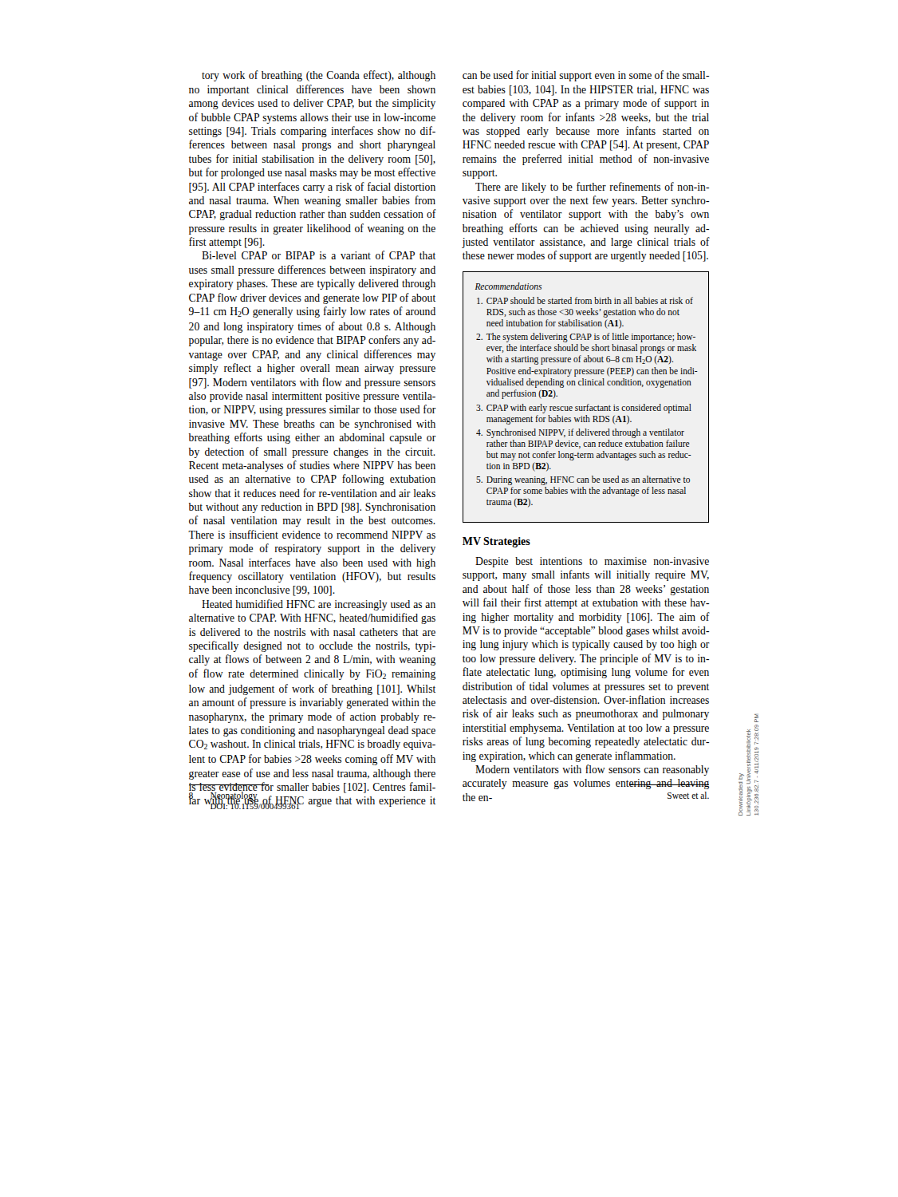tory work of breathing (the Coanda effect), although no important clinical differences have been shown among devices used to deliver CPAP, but the simplicity of bubble CPAP systems allows their use in low-income settings [94]. Trials comparing interfaces show no differences between nasal prongs and short pharyngeal tubes for initial stabilisation in the delivery room [50], but for prolonged use nasal masks may be most effective [95]. All CPAP interfaces carry a risk of facial distortion and nasal trauma. When weaning smaller babies from CPAP, gradual reduction rather than sudden cessation of pressure results in greater likelihood of weaning on the first attempt [96].
Bi-level CPAP or BIPAP is a variant of CPAP that uses small pressure differences between inspiratory and expiratory phases. These are typically delivered through CPAP flow driver devices and generate low PIP of about 9–11 cm H2O generally using fairly low rates of around 20 and long inspiratory times of about 0.8 s. Although popular, there is no evidence that BIPAP confers any advantage over CPAP, and any clinical differences may simply reflect a higher overall mean airway pressure [97]. Modern ventilators with flow and pressure sensors also provide nasal intermittent positive pressure ventilation, or NIPPV, using pressures similar to those used for invasive MV. These breaths can be synchronised with breathing efforts using either an abdominal capsule or by detection of small pressure changes in the circuit. Recent meta-analyses of studies where NIPPV has been used as an alternative to CPAP following extubation show that it reduces need for re-ventilation and air leaks but without any reduction in BPD [98]. Synchronisation of nasal ventilation may result in the best outcomes. There is insufficient evidence to recommend NIPPV as primary mode of respiratory support in the delivery room. Nasal interfaces have also been used with high frequency oscillatory ventilation (HFOV), but results have been inconclusive [99, 100].
Heated humidified HFNC are increasingly used as an alternative to CPAP. With HFNC, heated/humidified gas is delivered to the nostrils with nasal catheters that are specifically designed not to occlude the nostrils, typically at flows of between 2 and 8 L/min, with weaning of flow rate determined clinically by FiO2 remaining low and judgement of work of breathing [101]. Whilst an amount of pressure is invariably generated within the nasopharynx, the primary mode of action probably relates to gas conditioning and nasopharyngeal dead space CO2 washout. In clinical trials, HFNC is broadly equivalent to CPAP for babies >28 weeks coming off MV with greater ease of use and less nasal trauma, although there is less evidence for smaller babies [102]. Centres familiar with the use of HFNC argue that with experience it can be used for initial support even in some of the smallest babies [103, 104]. In the HIPSTER trial, HFNC was compared with CPAP as a primary mode of support in the delivery room for infants >28 weeks, but the trial was stopped early because more infants started on HFNC needed rescue with CPAP [54]. At present, CPAP remains the preferred initial method of non-invasive support.
There are likely to be further refinements of non-invasive support over the next few years. Better synchronisation of ventilator support with the baby’s own breathing efforts can be achieved using neurally adjusted ventilator assistance, and large clinical trials of these newer modes of support are urgently needed [105].
Recommendations
CPAP should be started from birth in all babies at risk of RDS, such as those <30 weeks’ gestation who do not need intubation for stabilisation (A1).
The system delivering CPAP is of little importance; however, the interface should be short binasal prongs or mask with a starting pressure of about 6–8 cm H2O (A2). Positive end-expiratory pressure (PEEP) can then be individualised depending on clinical condition, oxygenation and perfusion (D2).
CPAP with early rescue surfactant is considered optimal management for babies with RDS (A1).
Synchronised NIPPV, if delivered through a ventilator rather than BIPAP device, can reduce extubation failure but may not confer long-term advantages such as reduction in BPD (B2).
During weaning, HFNC can be used as an alternative to CPAP for some babies with the advantage of less nasal trauma (B2).
MV Strategies
Despite best intentions to maximise non-invasive support, many small infants will initially require MV, and about half of those less than 28 weeks’ gestation will fail their first attempt at extubation with these having higher mortality and morbidity [106]. The aim of MV is to provide “acceptable” blood gases whilst avoiding lung injury which is typically caused by too high or too low pressure delivery. The principle of MV is to inflate atelectatic lung, optimising lung volume for even distribution of tidal volumes at pressures set to prevent atelectasis and over-distension. Over-inflation increases risk of air leaks such as pneumothorax and pulmonary interstitial emphysema. Ventilation at too low a pressure risks areas of lung becoming repeatedly atelectatic during expiration, which can generate inflammation.
Modern ventilators with flow sensors can reasonably accurately measure gas volumes entering and leaving the en-
8
Neonatology
DOI: 10.1159/000499361
Sweet et al.
Downloaded by
Linköpings Universitetsbibliotek
130.236.82.7 - 4/11/2019 7:28:09 PM